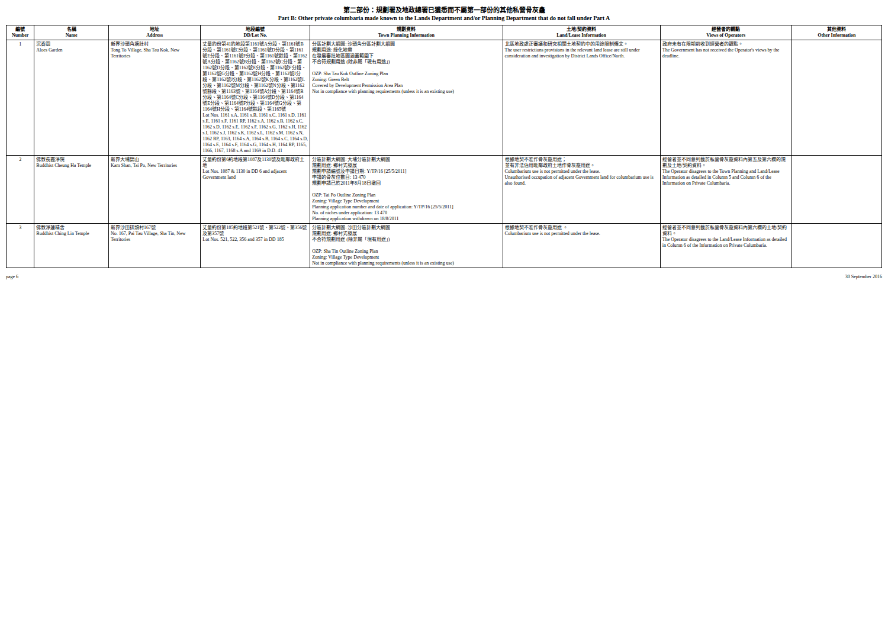第二部份：規劃署及地政總署已獲悉而不屬第一部份的其他私營骨灰龕
Part B: Other private columbaria made known to the Lands Department and/or Planning Department that do not fall under Part A
| 編號 Number | 名稱 Name | 地址 Address | 地段編號 DD/Lot No. | 規劃資料 Town Planning Information | 土地/契約資料 Land/Lease Information | 經營者的觀點 Views of Operators | 其他資料 Other Information |
| --- | --- | --- | --- | --- | --- | --- | --- |
| 1 | 沉香園 Aloes Garden | 新界沙頭角塘肚村 Tong To Village, Sha Tau Kok, New Territories | 丈量約份第41約地段第1161號A分段、第1161號B分段、第1161號C分段、第1161號D分段、第1161號E分段、第1161號F分段、第1161號餘段、第1162號A分段、第1162號B分段、第1162號C分段、第1162號D分段、第1162號E分段、第1162號F分段、第1162號G分段、第1162號H分段、第1162號I分段、第1162號J分段、第1162號K分段、第1162號L分段、第1162號M分段、第1162號N分段、第1162號餘段、第1163號、第1164號A分段、第1164號B分段、第1164號C分段、第1164號D分段、第1164號E分段、第1164號F分段、第1164號G分段、第1164號H分段、第1164號餘段、第1165號 Lot Nos. 1161 s.A, 1161 s.B, 1161 s.C, 1161 s.D, 1161 s.E, 1161 s.F, 1161 RP, 1162 s.A, 1162 s.B, 1162 s.C, 1162 s.D, 1162 s.E, 1162 s.F, 1162 s.G, 1162 s.H, 1162 s.I, 1162 s.J, 1162 s.K, 1162 s.L, 1162 s.M, 1162 s.N, 1162 RP, 1163, 1164 s.A, 1164 s.B, 1164 s.C, 1164 s.D, 1164 s.E, 1164 s.F, 1164 s.G, 1164 s.H, 1164 RP, 1165, 1166, 1167, 1168 s.A and 1169 in D.D. 41 | 分區計劃大綱圖: 沙頭角分區計劃大綱圖 規劃用途: 綠化地帶 在發展審批地區圖涵蓋範圍下 不合符規劃用途 (除非屬「現有用途」) OZP: Sha Tau Kok Outline Zoning Plan Zoning: Green Belt Covered by Development Permission Area Plan Not in compliance with planning requirements (unless it is an existing use) | 北區地政處正審議和研究相關土地契約中的用途限制條文。 The user restrictions provisions in the relevant land lease are still under consideration and investigation by District Lands Office/North. | 政府未有在限期前收到經營者的觀點。 The Government has not received the Operator's views by the deadline. | |
| 2 | 佛教長霞淨院 Buddhist Cheung Ha Temple | 新界大埔錦山 Kam Shan, Tai Po, New Territories | 丈量約份第6約地段第1087及1130號及毗鄰政府土地 Lot Nos. 1087 & 1130 in DD 6 and adjacent Government land | 分區計劃大綱圖: 大埔分區計劃大綱圖 規劃用途: 鄉村式發展 規劃申請編號及申請日期: Y/TP/16 [25/5/2011] 申請的骨灰位數目: 13 470 規劃申請已於2011年8月18日撤回 OZP: Tai Po Outline Zoning Plan Zoning: Village Type Development Planning application number and date of application: Y/TP/16 [25/5/2011] No. of niches under application: 13 470 Planning application withdrawn on 18/8/2011 | 根據地契不准作骨灰龕用途； 並有非法佔用毗鄰政府土地作骨灰龕用途。 Columbarium use is not permitted under the lease. Unauthorised occupation of adjacent Government land for columbarium use is also found. | 經營者並不同意列載於私營骨灰龕資料內第五及第六欄的規劃及土地/契約資料。 The Operator disagrees to the Town Planning and Land/Lease Information as detailed in Column 5 and Column 6 of the Information on Private Columbaria. | |
| 3 | 佛教淨蓮精舍 Buddhist Ching Lin Temple | 新界沙田排頭村167號 No. 167, Pai Tau Village, Sha Tin, New Territories | 丈量約份第185約地段第521號、第522號、第356號及第357號 Lot Nos. 521, 522, 356 and 357 in DD 185 | 分區計劃大綱圖: 沙田分區計劃大綱圖 規劃用途: 鄉村式發展 不合符規劃用途 (除非屬「現有用途」) OZP: Sha Tin Outline Zoning Plan Zoning: Village Type Development Not in compliance with planning requirements (unless it is an existing use) | 根據地契不准作骨灰龕用途 。 Columbarium use is not permitted under the lease. | 經營者並不同意列載於私營骨灰龕資料內第六欄的土地/契約資料。 The Operator disagrees to the Land/Lease Information as detailed in Column 6 of the Information on Private Columbaria. | |
page 6
30 September 2016